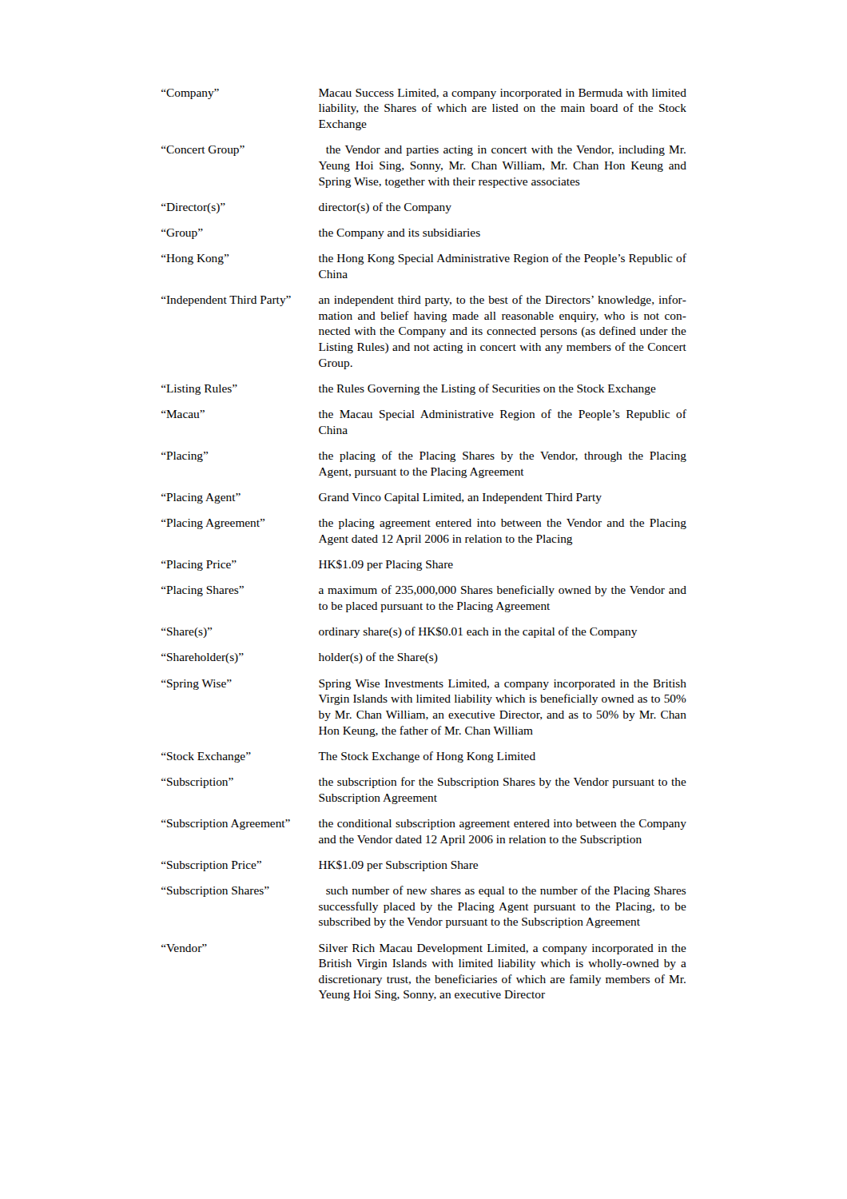| “Company” | Macau Success Limited, a company incorporated in Bermuda with limited liability, the Shares of which are listed on the main board of the Stock Exchange |
| “Concert Group” | the Vendor and parties acting in concert with the Vendor, including Mr. Yeung Hoi Sing, Sonny, Mr. Chan William, Mr. Chan Hon Keung and Spring Wise, together with their respective associates |
| “Director(s)” | director(s) of the Company |
| “Group” | the Company and its subsidiaries |
| “Hong Kong” | the Hong Kong Special Administrative Region of the People’s Republic of China |
| “Independent Third Party” | an independent third party, to the best of the Directors’ knowledge, information and belief having made all reasonable enquiry, who is not connected with the Company and its connected persons (as defined under the Listing Rules) and not acting in concert with any members of the Concert Group. |
| “Listing Rules” | the Rules Governing the Listing of Securities on the Stock Exchange |
| “Macau” | the Macau Special Administrative Region of the People’s Republic of China |
| “Placing” | the placing of the Placing Shares by the Vendor, through the Placing Agent, pursuant to the Placing Agreement |
| “Placing Agent” | Grand Vinco Capital Limited, an Independent Third Party |
| “Placing Agreement” | the placing agreement entered into between the Vendor and the Placing Agent dated 12 April 2006 in relation to the Placing |
| “Placing Price” | HK$1.09 per Placing Share |
| “Placing Shares” | a maximum of 235,000,000 Shares beneficially owned by the Vendor and to be placed pursuant to the Placing Agreement |
| “Share(s)” | ordinary share(s) of HK$0.01 each in the capital of the Company |
| “Shareholder(s)” | holder(s) of the Share(s) |
| “Spring Wise” | Spring Wise Investments Limited, a company incorporated in the British Virgin Islands with limited liability which is beneficially owned as to 50% by Mr. Chan William, an executive Director, and as to 50% by Mr. Chan Hon Keung, the father of Mr. Chan William |
| “Stock Exchange” | The Stock Exchange of Hong Kong Limited |
| “Subscription” | the subscription for the Subscription Shares by the Vendor pursuant to the Subscription Agreement |
| “Subscription Agreement” | the conditional subscription agreement entered into between the Company and the Vendor dated 12 April 2006 in relation to the Subscription |
| “Subscription Price” | HK$1.09 per Subscription Share |
| “Subscription Shares” | such number of new shares as equal to the number of the Placing Shares successfully placed by the Placing Agent pursuant to the Placing, to be subscribed by the Vendor pursuant to the Subscription Agreement |
| “Vendor” | Silver Rich Macau Development Limited, a company incorporated in the British Virgin Islands with limited liability which is wholly-owned by a discretionary trust, the beneficiaries of which are family members of Mr. Yeung Hoi Sing, Sonny, an executive Director |